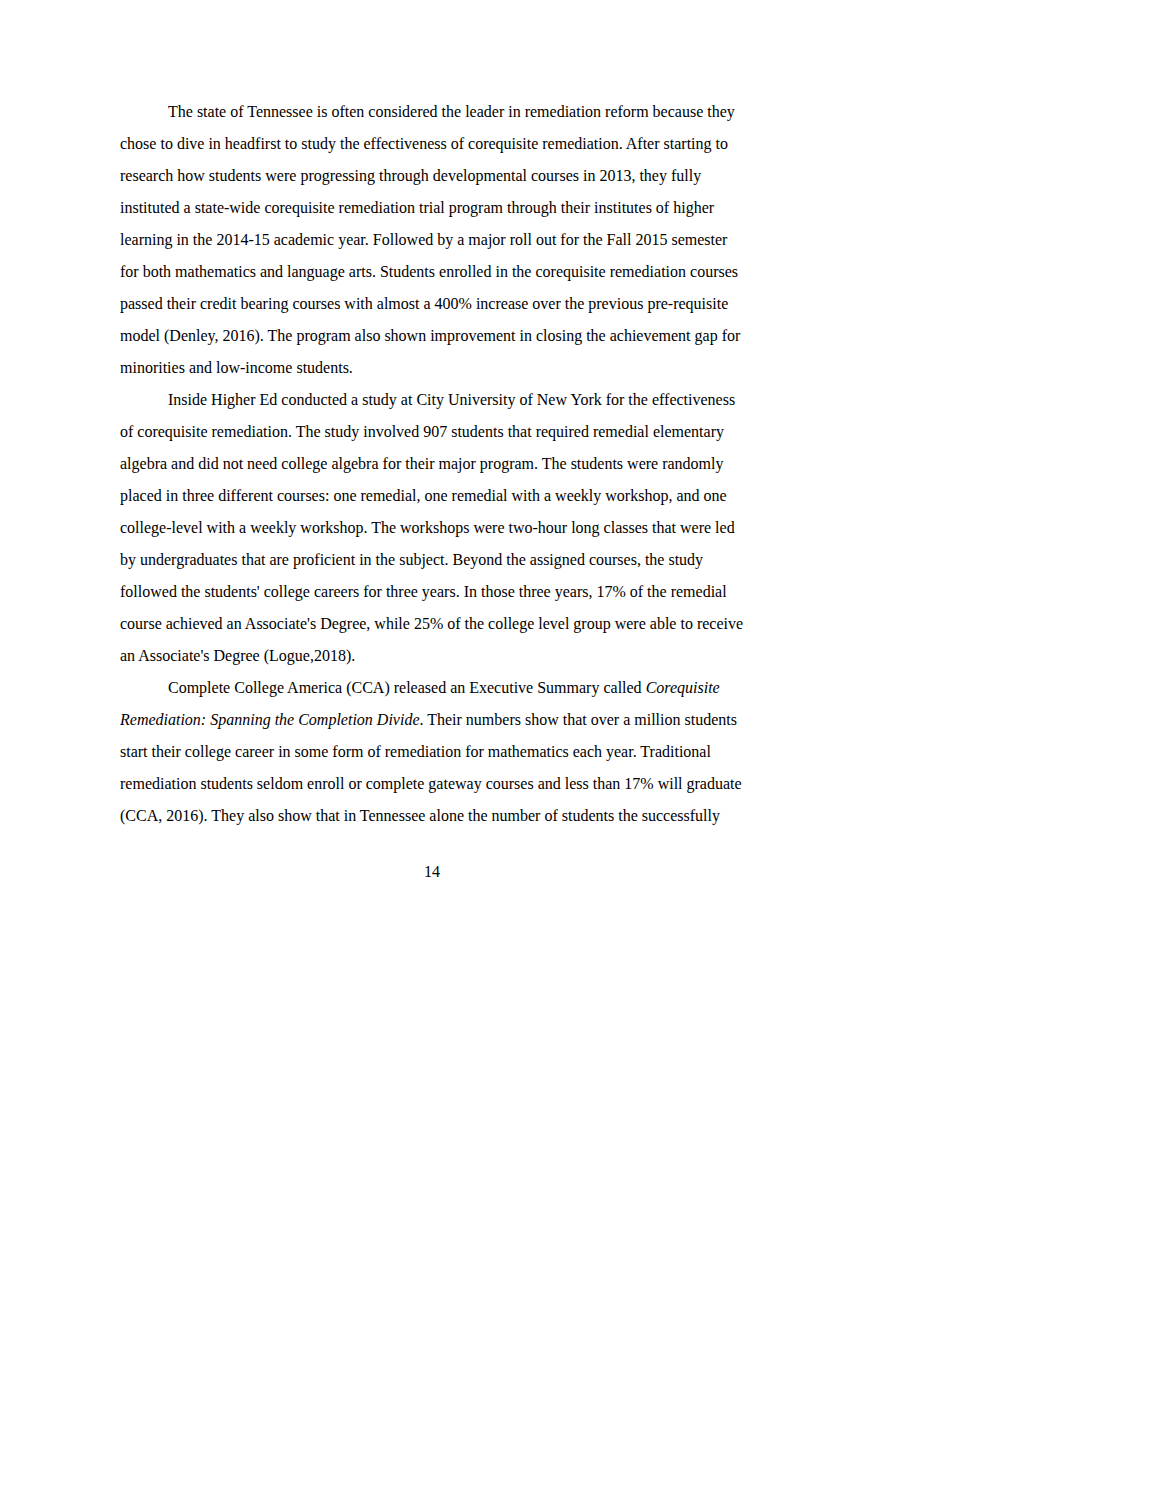The state of Tennessee is often considered the leader in remediation reform because they chose to dive in headfirst to study the effectiveness of corequisite remediation. After starting to research how students were progressing through developmental courses in 2013, they fully instituted a state-wide corequisite remediation trial program through their institutes of higher learning in the 2014-15 academic year. Followed by a major roll out for the Fall 2015 semester for both mathematics and language arts. Students enrolled in the corequisite remediation courses passed their credit bearing courses with almost a 400% increase over the previous pre-requisite model (Denley, 2016). The program also shown improvement in closing the achievement gap for minorities and low-income students.
Inside Higher Ed conducted a study at City University of New York for the effectiveness of corequisite remediation. The study involved 907 students that required remedial elementary algebra and did not need college algebra for their major program. The students were randomly placed in three different courses: one remedial, one remedial with a weekly workshop, and one college-level with a weekly workshop. The workshops were two-hour long classes that were led by undergraduates that are proficient in the subject. Beyond the assigned courses, the study followed the students' college careers for three years. In those three years, 17% of the remedial course achieved an Associate's Degree, while 25% of the college level group were able to receive an Associate's Degree (Logue,2018).
Complete College America (CCA) released an Executive Summary called Corequisite Remediation: Spanning the Completion Divide. Their numbers show that over a million students start their college career in some form of remediation for mathematics each year. Traditional remediation students seldom enroll or complete gateway courses and less than 17% will graduate (CCA, 2016). They also show that in Tennessee alone the number of students the successfully
14